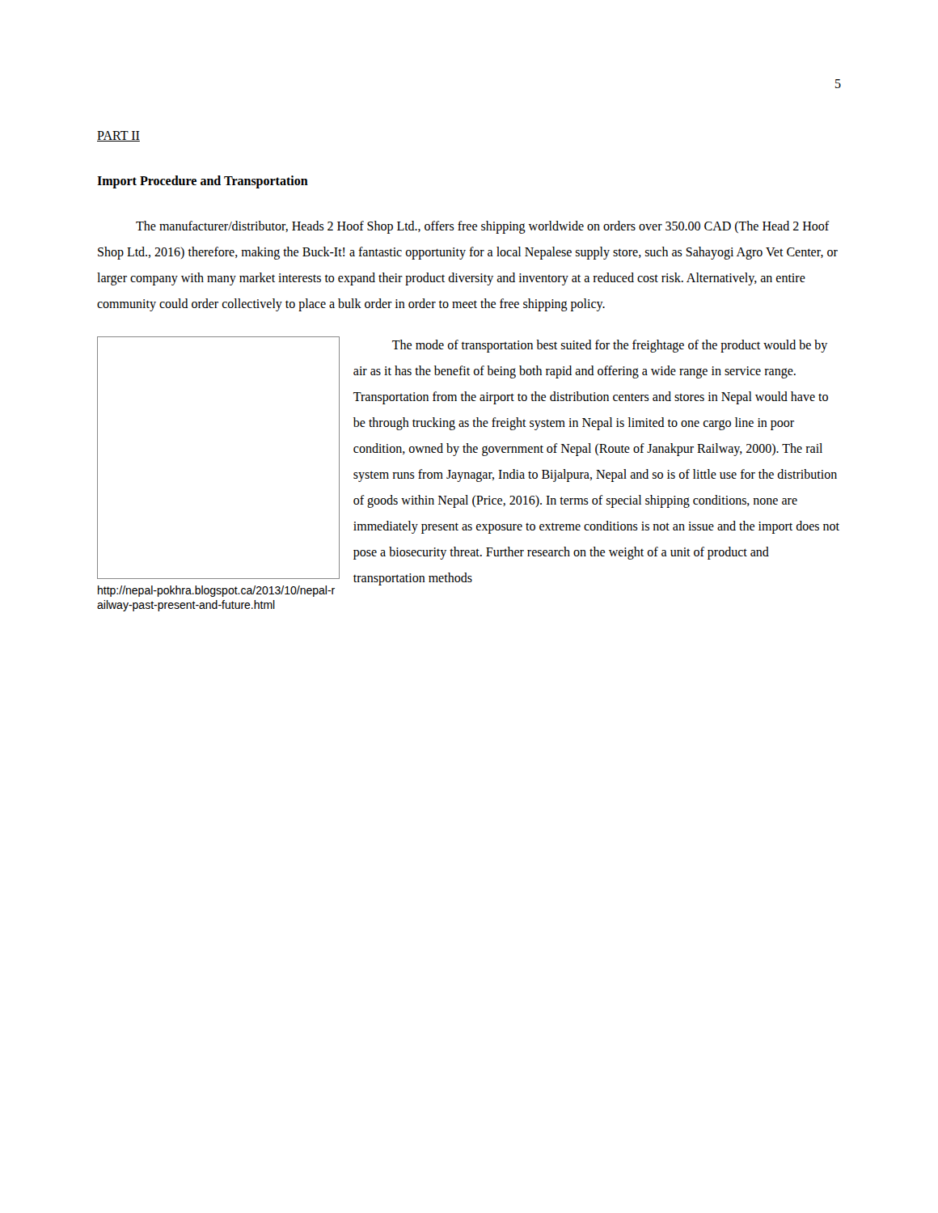5
PART II
Import Procedure and Transportation
The manufacturer/distributor, Heads 2 Hoof Shop Ltd., offers free shipping worldwide on orders over 350.00 CAD (The Head 2 Hoof Shop Ltd., 2016) therefore, making the Buck-It! a fantastic opportunity for a local Nepalese supply store, such as Sahayogi Agro Vet Center, or larger company with many market interests to expand their product diversity and inventory at a reduced cost risk. Alternatively, an entire community could order collectively to place a bulk order in order to meet the free shipping policy.
http://nepal-pokhra.blogspot.ca/2013/10/nepal-railway-past-present-and-future.html
The mode of transportation best suited for the freightage of the product would be by air as it has the benefit of being both rapid and offering a wide range in service range. Transportation from the airport to the distribution centers and stores in Nepal would have to be through trucking as the freight system in Nepal is limited to one cargo line in poor condition, owned by the government of Nepal (Route of Janakpur Railway, 2000). The rail system runs from Jaynagar, India to Bijalpura, Nepal and so is of little use for the distribution of goods within Nepal (Price, 2016). In terms of special shipping conditions, none are immediately present as exposure to extreme conditions is not an issue and the import does not pose a biosecurity threat. Further research on the weight of a unit of product and transportation methods